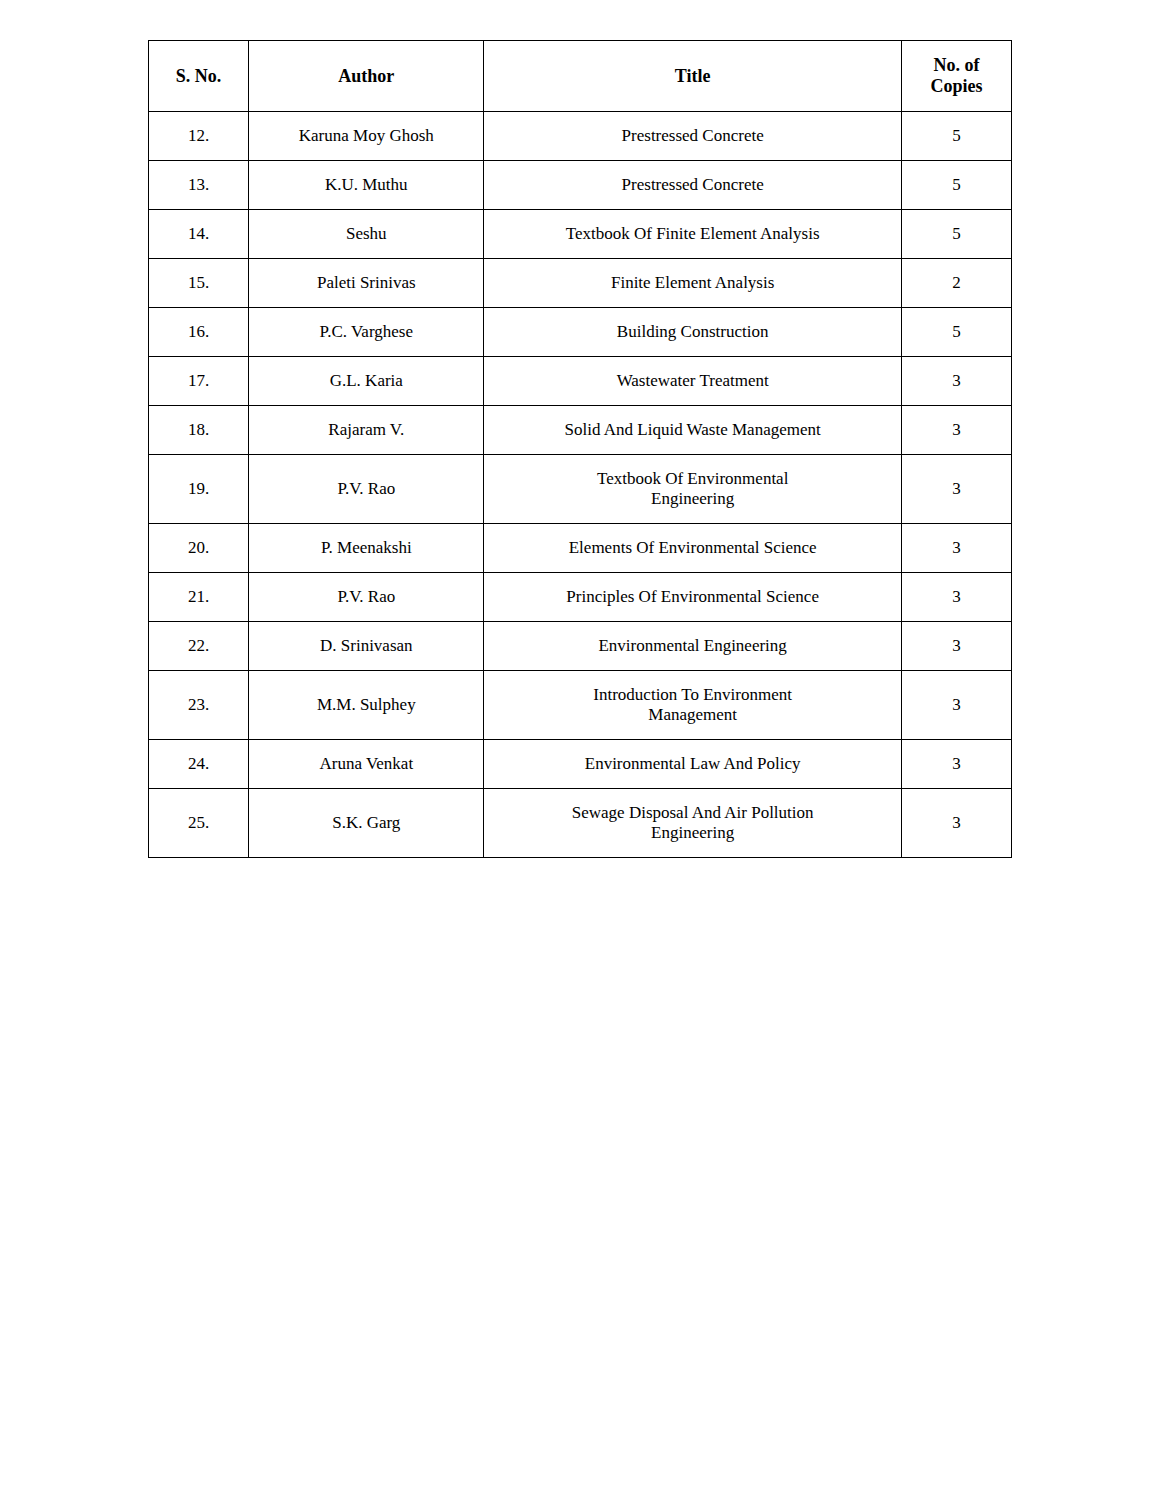| S. No. | Author | Title | No. of Copies |
| --- | --- | --- | --- |
| 12. | Karuna Moy Ghosh | Prestressed Concrete | 5 |
| 13. | K.U. Muthu | Prestressed Concrete | 5 |
| 14. | Seshu | Textbook Of Finite Element Analysis | 5 |
| 15. | Paleti Srinivas | Finite Element Analysis | 2 |
| 16. | P.C. Varghese | Building Construction | 5 |
| 17. | G.L. Karia | Wastewater Treatment | 3 |
| 18. | Rajaram V. | Solid And Liquid Waste Management | 3 |
| 19. | P.V. Rao | Textbook Of Environmental Engineering | 3 |
| 20. | P. Meenakshi | Elements Of Environmental Science | 3 |
| 21. | P.V. Rao | Principles Of Environmental Science | 3 |
| 22. | D. Srinivasan | Environmental Engineering | 3 |
| 23. | M.M. Sulphey | Introduction To Environment Management | 3 |
| 24. | Aruna Venkat | Environmental Law And Policy | 3 |
| 25. | S.K. Garg | Sewage Disposal And Air Pollution Engineering | 3 |